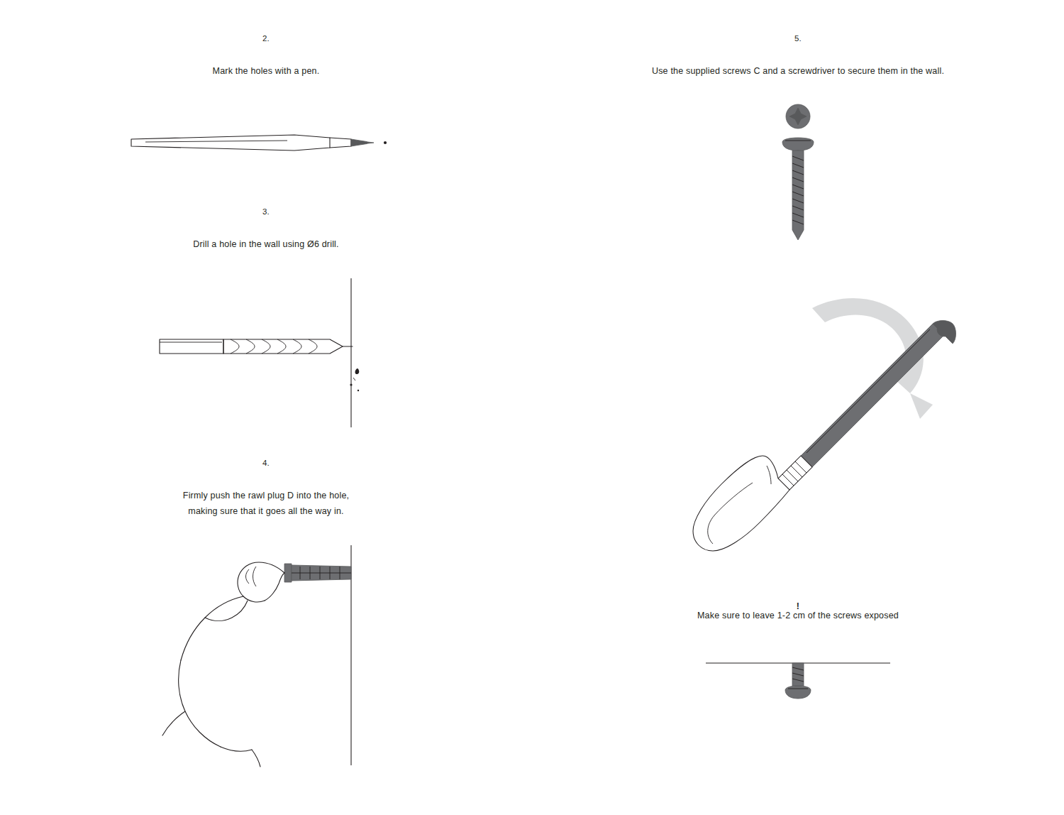2.
Mark the holes with a pen.
3.
Drill a hole in the wall using Ø6 drill.
4.
Firmly push the rawl plug D into the hole,
making sure that it goes all the way in.
5.
Use the supplied screws C and a screwdriver to secure them in the wall.
!
Make sure to leave 1-2 cm of the screws exposed